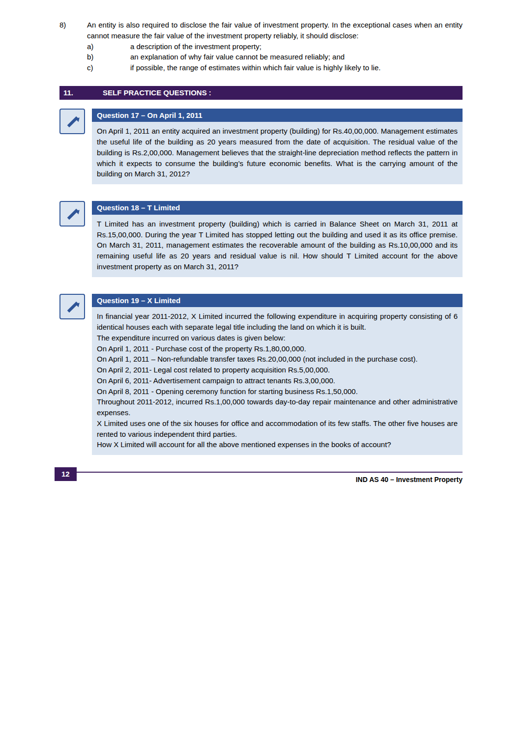8)
An entity is also required to disclose the fair value of investment property. In the exceptional cases when an entity cannot measure the fair value of the investment property reliably, it should disclose:
a) a description of the investment property;
b) an explanation of why fair value cannot be measured reliably; and
c) if possible, the range of estimates within which fair value is highly likely to lie.
11. SELF PRACTICE QUESTIONS :
Question 17 – On April 1, 2011
On April 1, 2011 an entity acquired an investment property (building) for Rs.40,00,000. Management estimates the useful life of the building as 20 years measured from the date of acquisition. The residual value of the building is Rs.2,00,000. Management believes that the straight-line depreciation method reflects the pattern in which it expects to consume the building’s future economic benefits. What is the carrying amount of the building on March 31, 2012?
Question 18 – T Limited
T Limited has an investment property (building) which is carried in Balance Sheet on March 31, 2011 at Rs.15,00,000. During the year T Limited has stopped letting out the building and used it as its office premise. On March 31, 2011, management estimates the recoverable amount of the building as Rs.10,00,000 and its remaining useful life as 20 years and residual value is nil. How should T Limited account for the above investment property as on March 31, 2011?
Question 19 – X Limited
In financial year 2011-2012, X Limited incurred the following expenditure in acquiring property consisting of 6 identical houses each with separate legal title including the land on which it is built.
The expenditure incurred on various dates is given below:
On April 1, 2011 - Purchase cost of the property Rs.1,80,00,000.
On April 1, 2011 – Non-refundable transfer taxes Rs.20,00,000 (not included in the purchase cost).
On April 2, 2011- Legal cost related to property acquisition Rs.5,00,000.
On April 6, 2011- Advertisement campaign to attract tenants Rs.3,00,000.
On April 8, 2011 - Opening ceremony function for starting business Rs.1,50,000.
Throughout 2011-2012, incurred Rs.1,00,000 towards day-to-day repair maintenance and other administrative expenses.
X Limited uses one of the six houses for office and accommodation of its few staffs. The other five houses are rented to various independent third parties.
How X Limited will account for all the above mentioned expenses in the books of account?
12
IND AS 40 – Investment Property